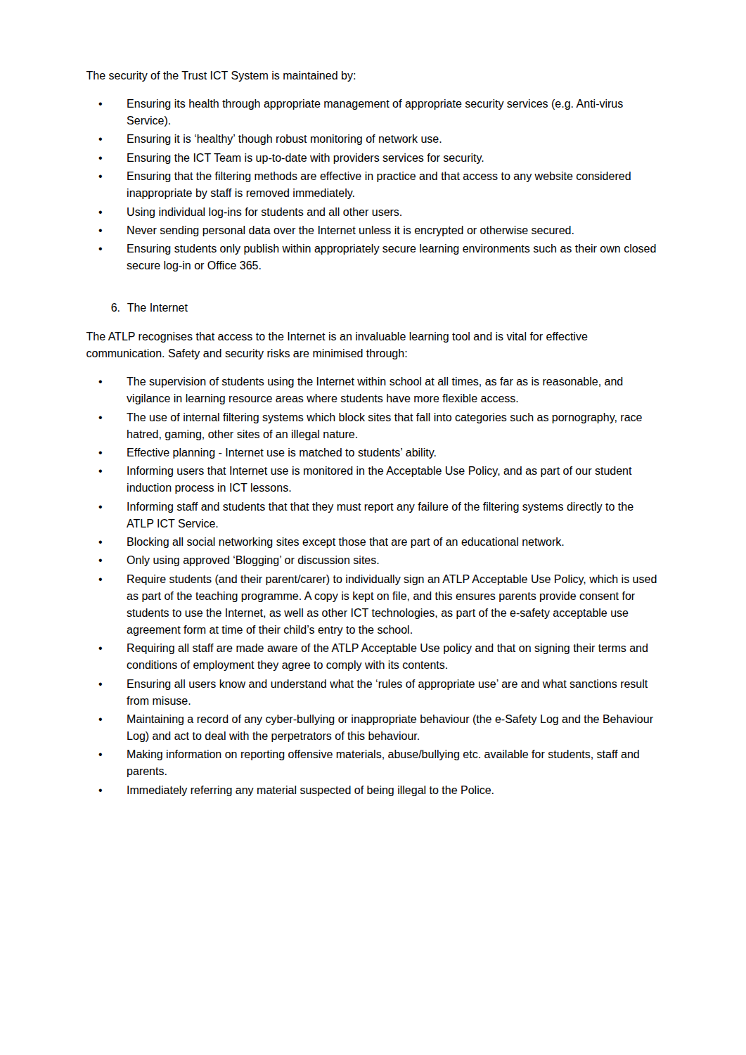The security of the Trust ICT System is maintained by:
Ensuring its health through appropriate management of appropriate security services (e.g. Anti-virus Service).
Ensuring it is ‘healthy’ though robust monitoring of network use.
Ensuring the ICT Team is up-to-date with providers services for security.
Ensuring that the filtering methods are effective in practice and that access to any website considered inappropriate by staff is removed immediately.
Using individual log-ins for students and all other users.
Never sending personal data over the Internet unless it is encrypted or otherwise secured.
Ensuring students only publish within appropriately secure learning environments such as their own closed secure log-in or Office 365.
6. The Internet
The ATLP recognises that access to the Internet is an invaluable learning tool and is vital for effective communication. Safety and security risks are minimised through:
The supervision of students using the Internet within school at all times, as far as is reasonable, and vigilance in learning resource areas where students have more flexible access.
The use of internal filtering systems which block sites that fall into categories such as pornography, race hatred, gaming, other sites of an illegal nature.
Effective planning - Internet use is matched to students’ ability.
Informing users that Internet use is monitored in the Acceptable Use Policy, and as part of our student induction process in ICT lessons.
Informing staff and students that that they must report any failure of the filtering systems directly to the ATLP ICT Service.
Blocking all social networking sites except those that are part of an educational network.
Only using approved ‘Blogging’ or discussion sites.
Require students (and their parent/carer) to individually sign an ATLP Acceptable Use Policy, which is used as part of the teaching programme. A copy is kept on file, and this ensures parents provide consent for students to use the Internet, as well as other ICT technologies, as part of the e-safety acceptable use agreement form at time of their child’s entry to the school.
Requiring all staff are made aware of the ATLP Acceptable Use policy and that on signing their terms and conditions of employment they agree to comply with its contents.
Ensuring all users know and understand what the ‘rules of appropriate use’ are and what sanctions result from misuse.
Maintaining a record of any cyber-bullying or inappropriate behaviour (the e-Safety Log and the Behaviour Log) and act to deal with the perpetrators of this behaviour.
Making information on reporting offensive materials, abuse/bullying etc. available for students, staff and parents.
Immediately referring any material suspected of being illegal to the Police.